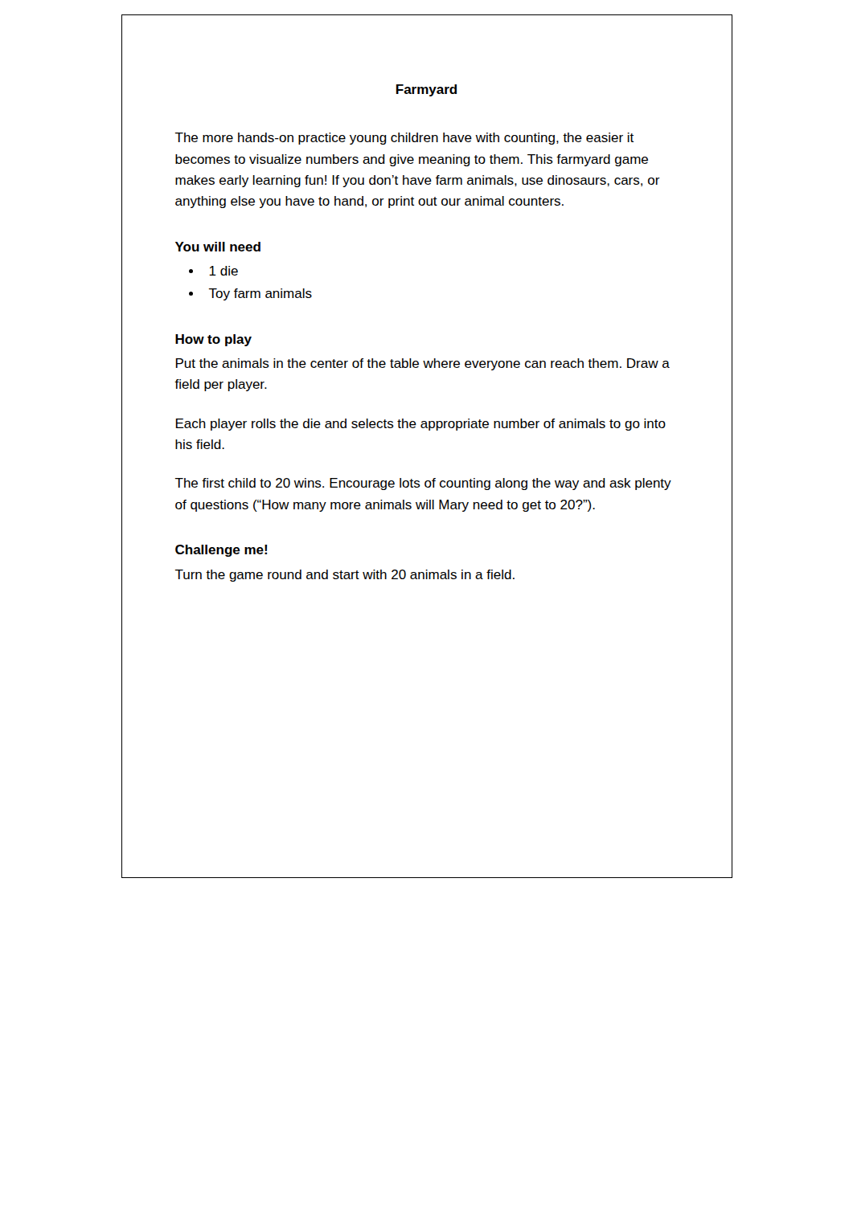Farmyard
The more hands-on practice young children have with counting, the easier it becomes to visualize numbers and give meaning to them. This farmyard game makes early learning fun! If you don’t have farm animals, use dinosaurs, cars, or anything else you have to hand, or print out our animal counters.
You will need
1 die
Toy farm animals
How to play
Put the animals in the center of the table where everyone can reach them. Draw a field per player.
Each player rolls the die and selects the appropriate number of animals to go into his field.
The first child to 20 wins. Encourage lots of counting along the way and ask plenty of questions (“How many more animals will Mary need to get to 20?”).
Challenge me!
Turn the game round and start with 20 animals in a field.